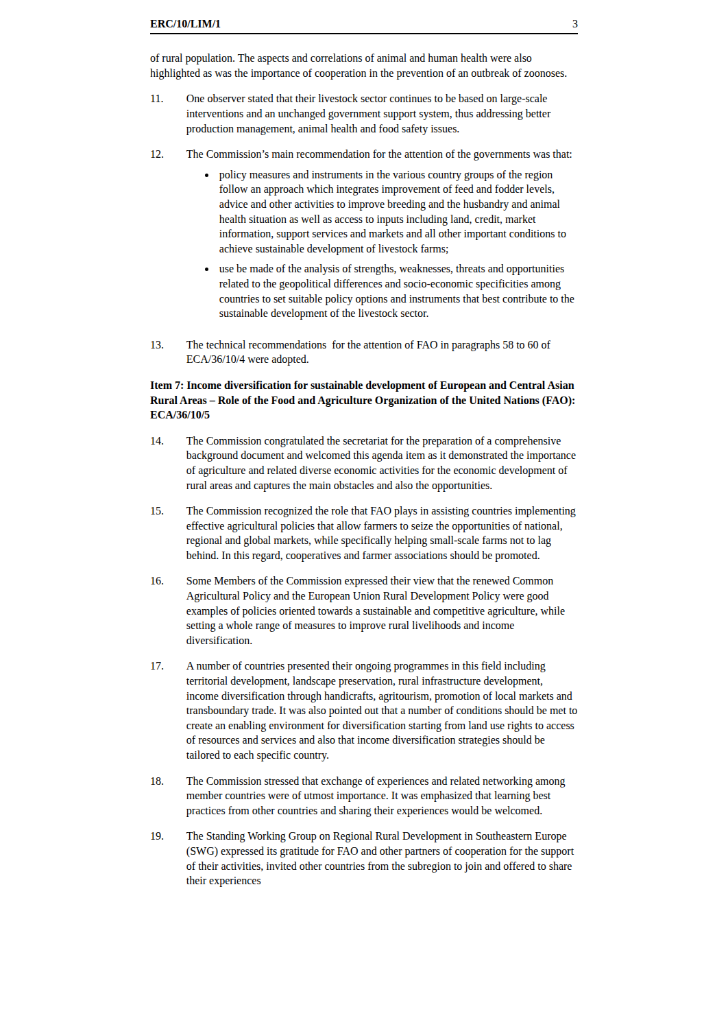ERC/10/LIM/1 3
of rural population. The aspects and correlations of animal and human health were also highlighted as was the importance of cooperation in the prevention of an outbreak of zoonoses.
11.
One observer stated that their livestock sector continues to be based on large-scale interventions and an unchanged government support system, thus addressing better production management, animal health and food safety issues.
12.
The Commission’s main recommendation for the attention of the governments was that:
policy measures and instruments in the various country groups of the region follow an approach which integrates improvement of feed and fodder levels, advice and other activities to improve breeding and the husbandry and animal health situation as well as access to inputs including land, credit, market information, support services and markets and all other important conditions to achieve sustainable development of livestock farms;
use be made of the analysis of strengths, weaknesses, threats and opportunities related to the geopolitical differences and socio-economic specificities among countries to set suitable policy options and instruments that best contribute to the sustainable development of the livestock sector.
13.
The technical recommendations for the attention of FAO in paragraphs 58 to 60 of ECA/36/10/4 were adopted.
Item 7: Income diversification for sustainable development of European and Central Asian Rural Areas – Role of the Food and Agriculture Organization of the United Nations (FAO): ECA/36/10/5
14.
The Commission congratulated the secretariat for the preparation of a comprehensive background document and welcomed this agenda item as it demonstrated the importance of agriculture and related diverse economic activities for the economic development of rural areas and captures the main obstacles and also the opportunities.
15.
The Commission recognized the role that FAO plays in assisting countries implementing effective agricultural policies that allow farmers to seize the opportunities of national, regional and global markets, while specifically helping small-scale farms not to lag behind. In this regard, cooperatives and farmer associations should be promoted.
16.
Some Members of the Commission expressed their view that the renewed Common Agricultural Policy and the European Union Rural Development Policy were good examples of policies oriented towards a sustainable and competitive agriculture, while setting a whole range of measures to improve rural livelihoods and income diversification.
17.
A number of countries presented their ongoing programmes in this field including territorial development, landscape preservation, rural infrastructure development, income diversification through handicrafts, agritourism, promotion of local markets and transboundary trade. It was also pointed out that a number of conditions should be met to create an enabling environment for diversification starting from land use rights to access of resources and services and also that income diversification strategies should be tailored to each specific country.
18.
The Commission stressed that exchange of experiences and related networking among member countries were of utmost importance. It was emphasized that learning best practices from other countries and sharing their experiences would be welcomed.
19.
The Standing Working Group on Regional Rural Development in Southeastern Europe (SWG) expressed its gratitude for FAO and other partners of cooperation for the support of their activities, invited other countries from the subregion to join and offered to share their experiences